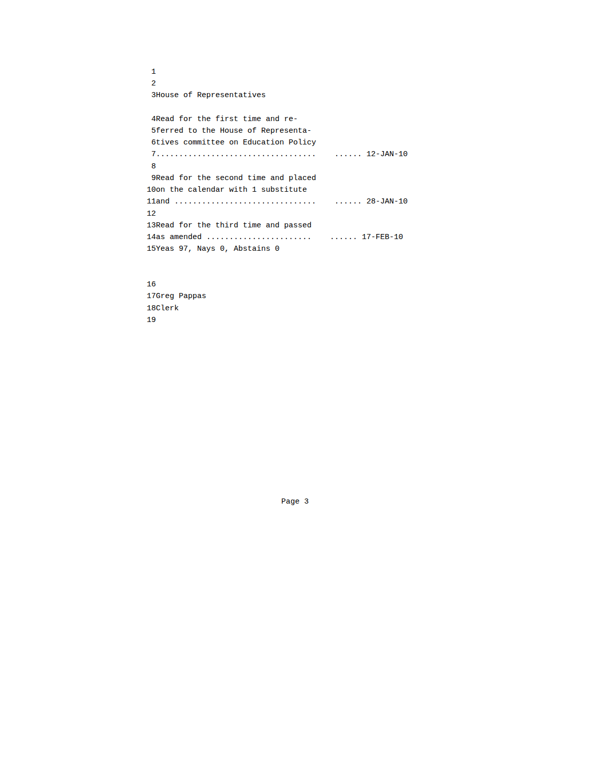| 1 | |
| 2 | |
| 3 | House of Representatives |
| 4 | Read for the first time and re- |
| 5 | ferred to the House of Representa- |
| 6 | tives committee on Education Policy |
| 7 | ................................... ...... 12-JAN-10 |
| 8 | |
| 9 | Read for the second time and placed |
| 10 | on the calendar with 1 substitute |
| 11 | and ............................... ...... 28-JAN-10 |
| 12 | |
| 13 | Read for the third time and passed |
| 14 | as amended ....................... ...... 17-FEB-10 |
| 15 | Yeas 97, Nays 0, Abstains 0 |
| 16 | |
| 17 | Greg Pappas |
| 18 | Clerk |
| 19 | |
Page 3